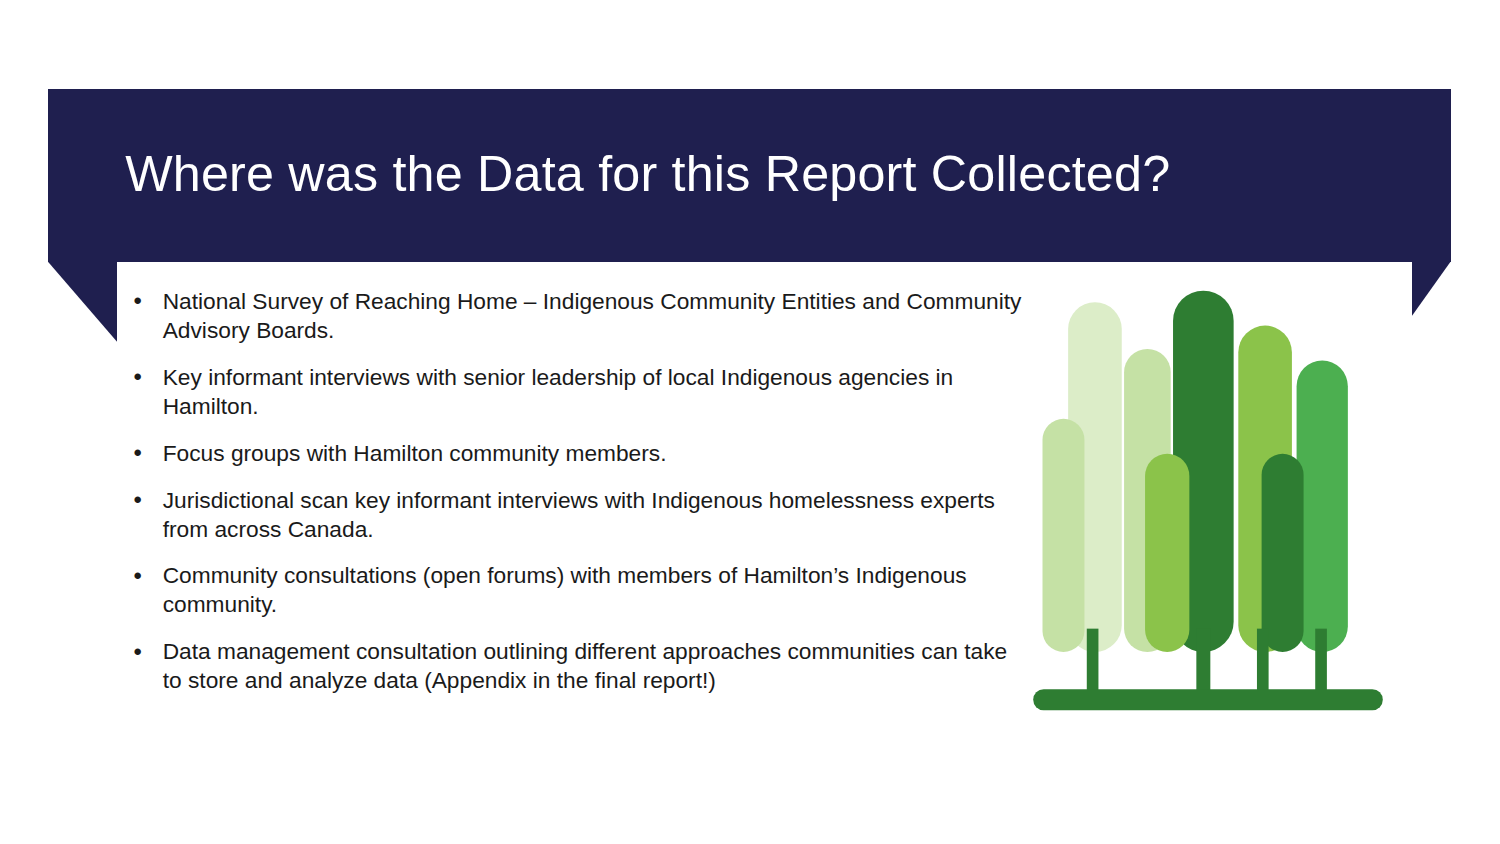Where was the Data for this Report Collected?
National Survey of Reaching Home – Indigenous Community Entities and Community Advisory Boards.
Key informant interviews with senior leadership of local Indigenous agencies in Hamilton.
Focus groups with Hamilton community members.
Jurisdictional scan key informant interviews with Indigenous homelessness experts from across Canada.
Community consultations (open forums) with members of Hamilton’s Indigenous community.
Data management consultation outlining different approaches communities can take to store and analyze data (Appendix in the final report!)